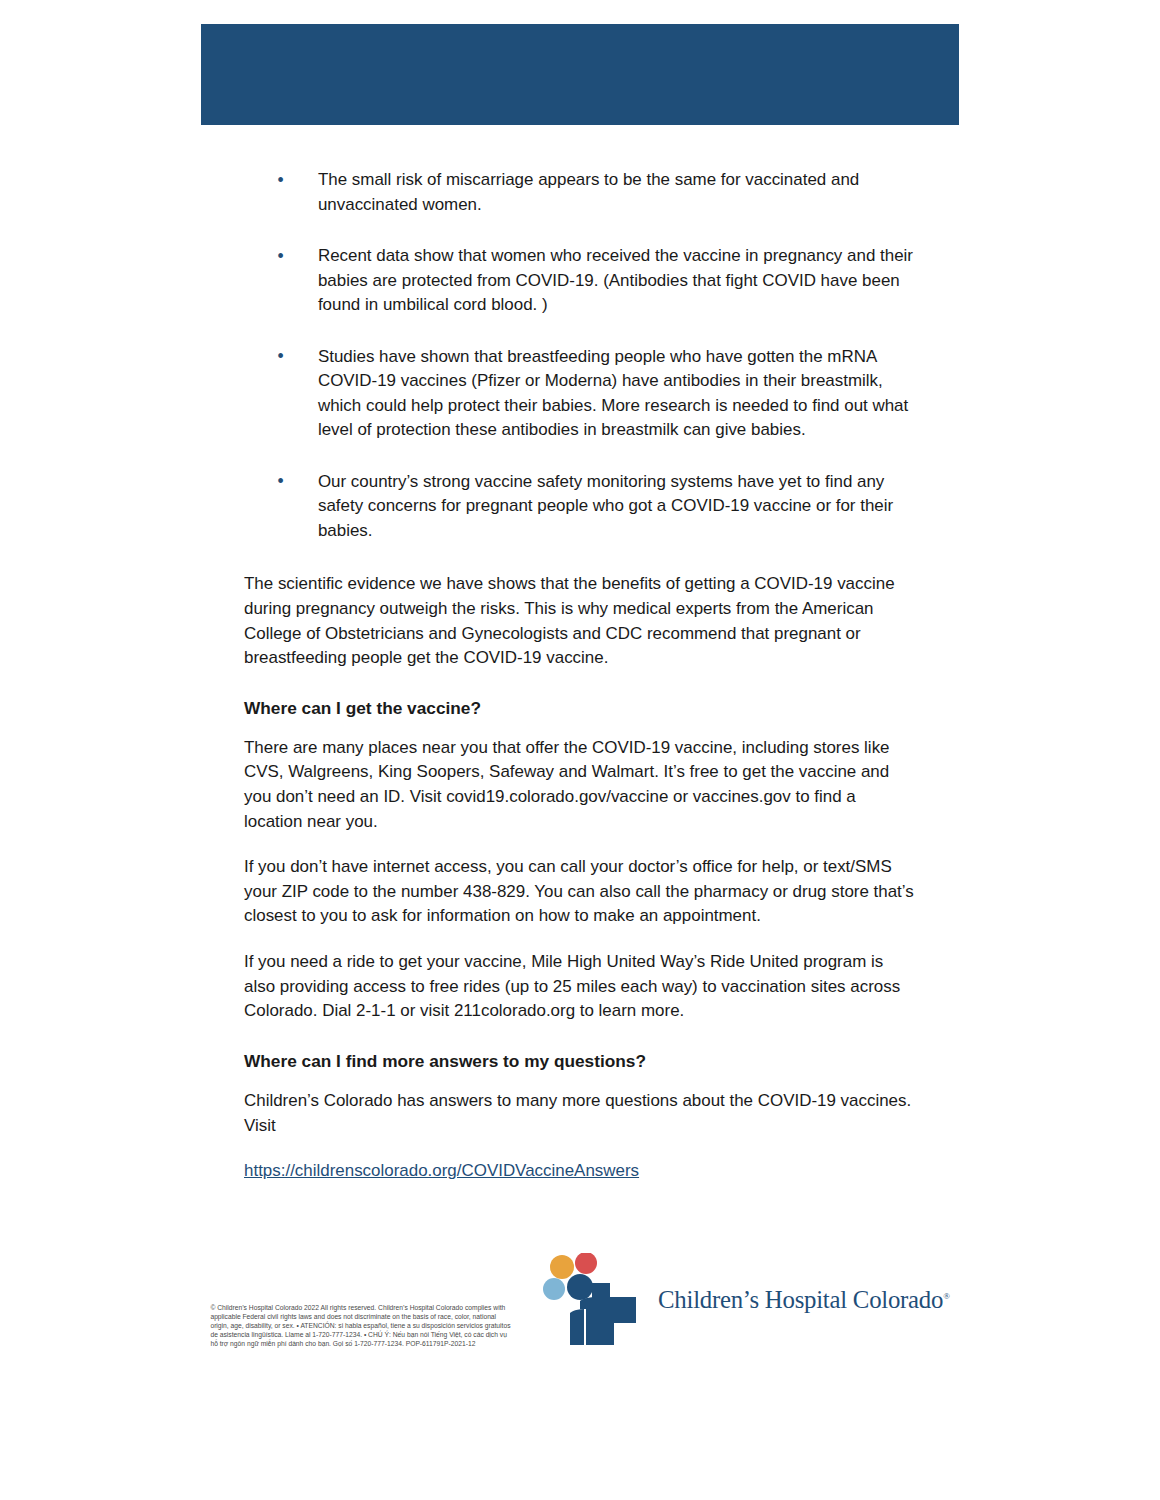The small risk of miscarriage appears to be the same for vaccinated and unvaccinated women.
Recent data show that women who received the vaccine in pregnancy and their babies are protected from COVID-19. (Antibodies that fight COVID have been found in umbilical cord blood. )
Studies have shown that breastfeeding people who have gotten the mRNA COVID-19 vaccines (Pfizer or Moderna) have antibodies in their breastmilk, which could help protect their babies. More research is needed to find out what level of protection these antibodies in breastmilk can give babies.
Our country’s strong vaccine safety monitoring systems have yet to find any safety concerns for pregnant people who got a COVID-19 vaccine or for their babies.
The scientific evidence we have shows that the benefits of getting a COVID-19 vaccine during pregnancy outweigh the risks. This is why medical experts from the American College of Obstetricians and Gynecologists and CDC recommend that pregnant or breastfeeding people get the COVID-19 vaccine.
Where can I get the vaccine?
There are many places near you that offer the COVID-19 vaccine, including stores like CVS, Walgreens, King Soopers, Safeway and Walmart. It’s free to get the vaccine and you don’t need an ID. Visit covid19.colorado.gov/vaccine or vaccines.gov to find a location near you.
If you don’t have internet access, you can call your doctor’s office for help, or text/SMS your ZIP code to the number 438-829. You can also call the pharmacy or drug store that’s closest to you to ask for information on how to make an appointment.
If you need a ride to get your vaccine, Mile High United Way’s Ride United program is also providing access to free rides (up to 25 miles each way) to vaccination sites across Colorado. Dial 2-1-1 or visit 211colorado.org to learn more.
Where can I find more answers to my questions?
Children’s Colorado has answers to many more questions about the COVID-19 vaccines. Visit
https://childrenscolorado.org/COVIDVaccineAnswers
© Children’s Hospital Colorado 2022 All rights reserved. Children’s Hospital Colorado complies with applicable Federal civil rights laws and does not discriminate on the basis of race, color, national origin, age, disability, or sex. • ATENCIÓN: si habla español, tiene a su disposición servicios gratuitos de asistencia lingüística. Llame al 1-720-777-1234. • CHÚ Ý: Nếu bạn nói Tiếng Việt, có các dịch vụ hỗ trợ ngôn ngữ miễn phí dành cho bạn. Gọi số 1-720-777-1234. POP-611791P-2021-12
Children’s Hospital Colorado®